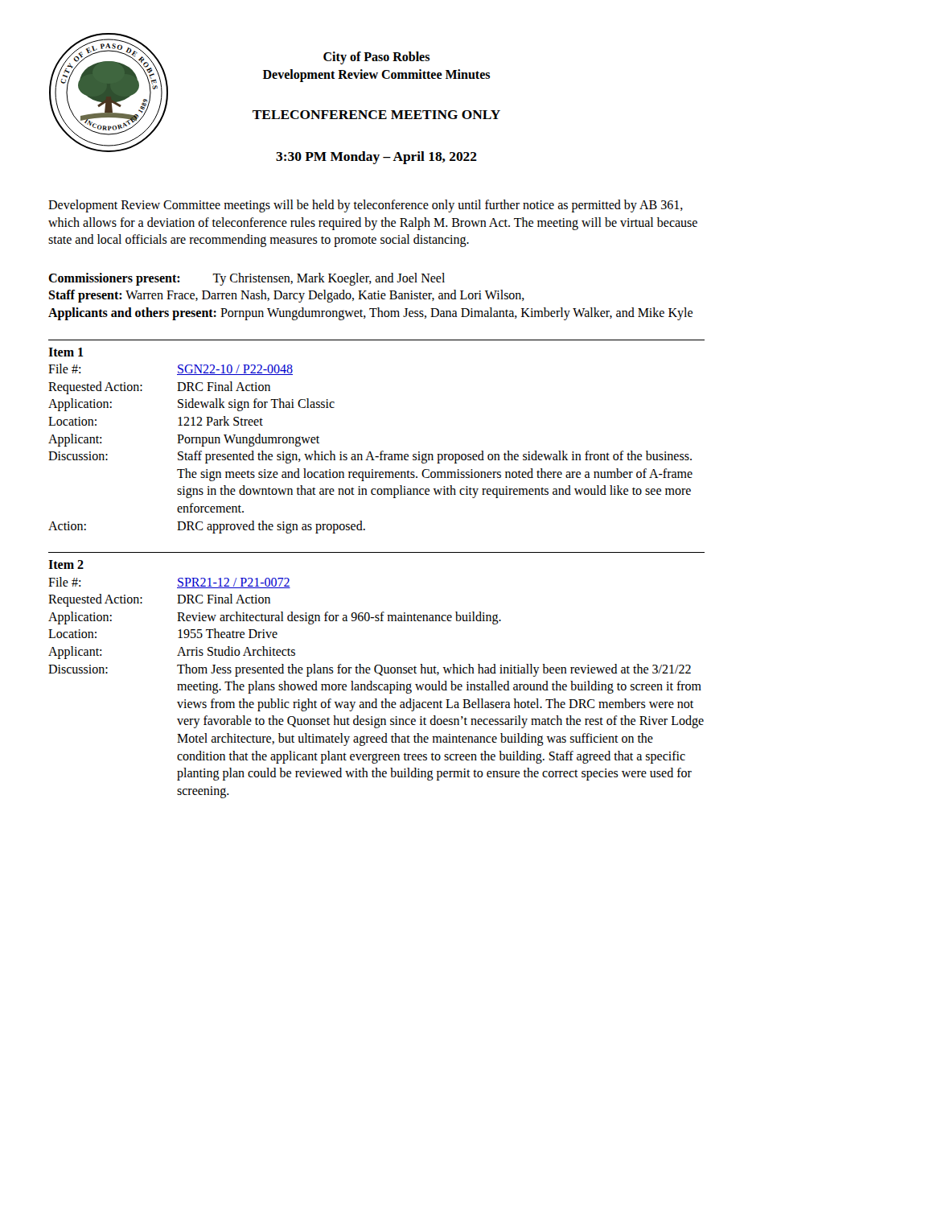CITY OF EL PASO DE ROBLES INCORPORATED 1889
City of Paso Robles
Development Review Committee Minutes
TELECONFERENCE MEETING ONLY
3:30 PM Monday – April 18, 2022
Development Review Committee meetings will be held by teleconference only until further notice as permitted by AB 361, which allows for a deviation of teleconference rules required by the Ralph M. Brown Act. The meeting will be virtual because state and local officials are recommending measures to promote social distancing.
Commissioners present: Ty Christensen, Mark Koegler, and Joel Neel
Staff present: Warren Frace, Darren Nash, Darcy Delgado, Katie Banister, and Lori Wilson,
Applicants and others present: Pornpun Wungdumrongwet, Thom Jess, Dana Dimalanta, Kimberly Walker, and Mike Kyle
Item 1
| File #: | SGN22-10 / P22-0048 |
| Requested Action: | DRC Final Action |
| Application: | Sidewalk sign for Thai Classic |
| Location: | 1212 Park Street |
| Applicant: | Pornpun Wungdumrongwet |
| Discussion: | Staff presented the sign, which is an A-frame sign proposed on the sidewalk in front of the business. The sign meets size and location requirements. Commissioners noted there are a number of A-frame signs in the downtown that are not in compliance with city requirements and would like to see more enforcement. |
| Action: | DRC approved the sign as proposed. |
Item 2
| File #: | SPR21-12 / P21-0072 |
| Requested Action: | DRC Final Action |
| Application: | Review architectural design for a 960-sf maintenance building. |
| Location: | 1955 Theatre Drive |
| Applicant: | Arris Studio Architects |
| Discussion: | Thom Jess presented the plans for the Quonset hut, which had initially been reviewed at the 3/21/22 meeting. The plans showed more landscaping would be installed around the building to screen it from views from the public right of way and the adjacent La Bellasera hotel. The DRC members were not very favorable to the Quonset hut design since it doesn’t necessarily match the rest of the River Lodge Motel architecture, but ultimately agreed that the maintenance building was sufficient on the condition that the applicant plant evergreen trees to screen the building. Staff agreed that a specific planting plan could be reviewed with the building permit to ensure the correct species were used for screening. |